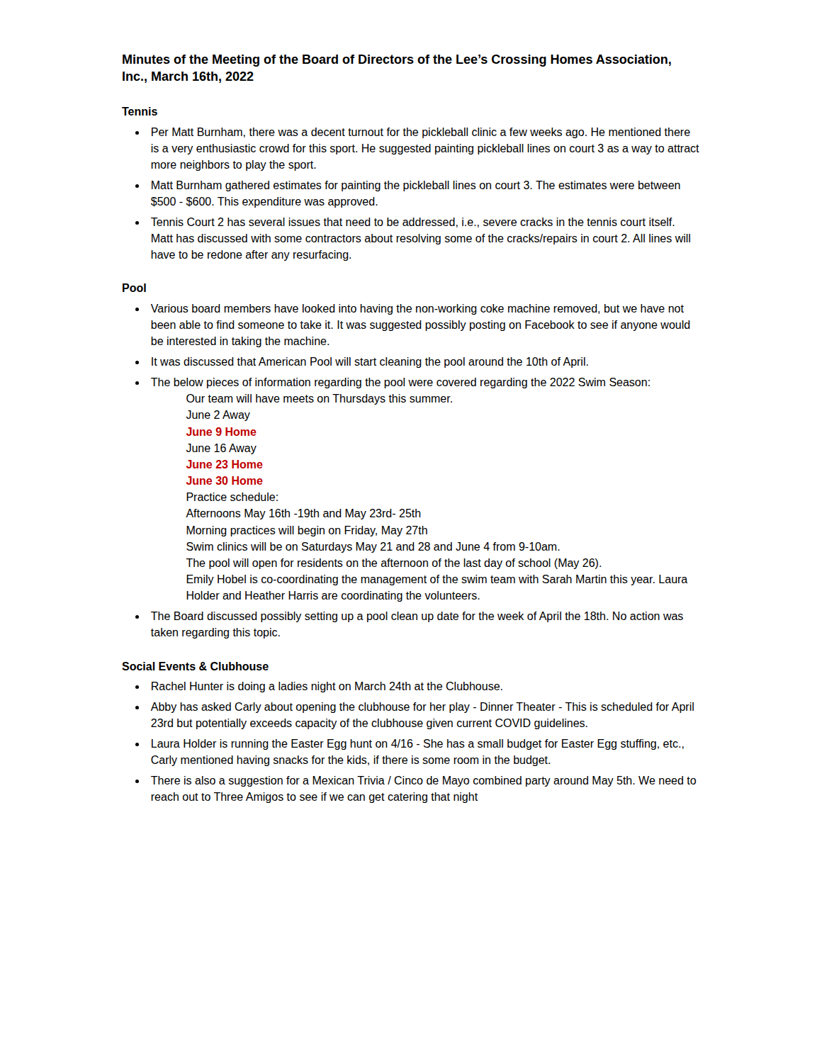Minutes of the Meeting of the Board of Directors of the Lee’s Crossing Homes Association, Inc., March 16th, 2022
Tennis
Per Matt Burnham, there was a decent turnout for the pickleball clinic a few weeks ago. He mentioned there is a very enthusiastic crowd for this sport. He suggested painting pickleball lines on court 3 as a way to attract more neighbors to play the sport.
Matt Burnham gathered estimates for painting the pickleball lines on court 3. The estimates were between $500 - $600. This expenditure was approved.
Tennis Court 2 has several issues that need to be addressed, i.e., severe cracks in the tennis court itself. Matt has discussed with some contractors about resolving some of the cracks/repairs in court 2. All lines will have to be redone after any resurfacing.
Pool
Various board members have looked into having the non-working coke machine removed, but we have not been able to find someone to take it. It was suggested possibly posting on Facebook to see if anyone would be interested in taking the machine.
It was discussed that American Pool will start cleaning the pool around the 10th of April.
The below pieces of information regarding the pool were covered regarding the 2022 Swim Season:
Our team will have meets on Thursdays this summer.
June 2 Away
June 9 Home
June 16 Away
June 23 Home
June 30 Home
Practice schedule:
Afternoons May 16th -19th and May 23rd- 25th
Morning practices will begin on Friday, May 27th
Swim clinics will be on Saturdays May 21 and 28 and June 4 from 9-10am.
The pool will open for residents on the afternoon of the last day of school (May 26).
Emily Hobel is co-coordinating the management of the swim team with Sarah Martin this year. Laura Holder and Heather Harris are coordinating the volunteers.
The Board discussed possibly setting up a pool clean up date for the week of April the 18th. No action was taken regarding this topic.
Social Events & Clubhouse
Rachel Hunter is doing a ladies night on March 24th at the Clubhouse.
Abby has asked Carly about opening the clubhouse for her play - Dinner Theater - This is scheduled for April 23rd but potentially exceeds capacity of the clubhouse given current COVID guidelines.
Laura Holder is running the Easter Egg hunt on 4/16 - She has a small budget for Easter Egg stuffing, etc., Carly mentioned having snacks for the kids, if there is some room in the budget.
There is also a suggestion for a Mexican Trivia / Cinco de Mayo combined party around May 5th. We need to reach out to Three Amigos to see if we can get catering that night